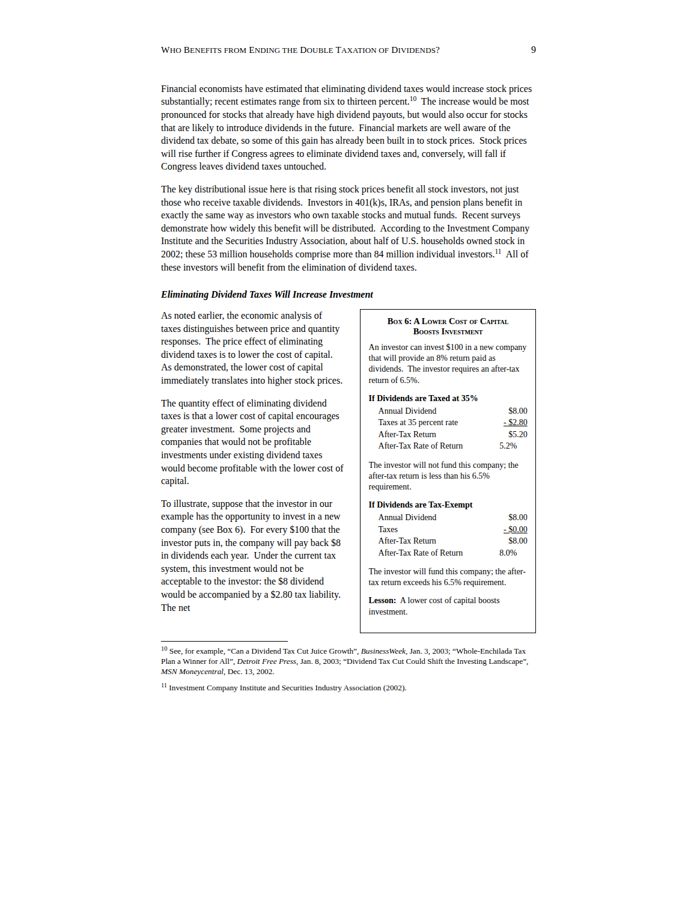WHO BENEFITS FROM ENDING THE DOUBLE TAXATION OF DIVIDENDS? 9
Financial economists have estimated that eliminating dividend taxes would increase stock prices substantially; recent estimates range from six to thirteen percent.10 The increase would be most pronounced for stocks that already have high dividend payouts, but would also occur for stocks that are likely to introduce dividends in the future. Financial markets are well aware of the dividend tax debate, so some of this gain has already been built in to stock prices. Stock prices will rise further if Congress agrees to eliminate dividend taxes and, conversely, will fall if Congress leaves dividend taxes untouched.
The key distributional issue here is that rising stock prices benefit all stock investors, not just those who receive taxable dividends. Investors in 401(k)s, IRAs, and pension plans benefit in exactly the same way as investors who own taxable stocks and mutual funds. Recent surveys demonstrate how widely this benefit will be distributed. According to the Investment Company Institute and the Securities Industry Association, about half of U.S. households owned stock in 2002; these 53 million households comprise more than 84 million individual investors.11 All of these investors will benefit from the elimination of dividend taxes.
Eliminating Dividend Taxes Will Increase Investment
As noted earlier, the economic analysis of taxes distinguishes between price and quantity responses. The price effect of eliminating dividend taxes is to lower the cost of capital. As demonstrated, the lower cost of capital immediately translates into higher stock prices.
The quantity effect of eliminating dividend taxes is that a lower cost of capital encourages greater investment. Some projects and companies that would not be profitable investments under existing dividend taxes would become profitable with the lower cost of capital.
To illustrate, suppose that the investor in our example has the opportunity to invest in a new company (see Box 6). For every $100 that the investor puts in, the company will pay back $8 in dividends each year. Under the current tax system, this investment would not be acceptable to the investor: the $8 dividend would be accompanied by a $2.80 tax liability. The net
Box 6: A Lower Cost of Capital
Boosts Investment
An investor can invest $100 in a new company that will provide an 8% return paid as dividends. The investor requires an after-tax return of 6.5%.
If Dividends are Taxed at 35%
| Annual Dividend | $8.00 |
| Taxes at 35 percent rate | - $2.80 |
| After-Tax Return | $5.20 |
| After-Tax Rate of Return | 5.2% |
The investor will not fund this company; the after-tax return is less than his 6.5% requirement.
If Dividends are Tax-Exempt
| Annual Dividend | $8.00 |
| Taxes | - $0.00 |
| After-Tax Return | $8.00 |
| After-Tax Rate of Return | 8.0% |
The investor will fund this company; the after-tax return exceeds his 6.5% requirement.
Lesson: A lower cost of capital boosts investment.
10 See, for example, “Can a Dividend Tax Cut Juice Growth”, BusinessWeek, Jan. 3, 2003; “Whole-Enchilada Tax Plan a Winner for All”, Detroit Free Press, Jan. 8, 2003; “Dividend Tax Cut Could Shift the Investing Landscape”, MSN Moneycentral, Dec. 13, 2002.
11 Investment Company Institute and Securities Industry Association (2002).